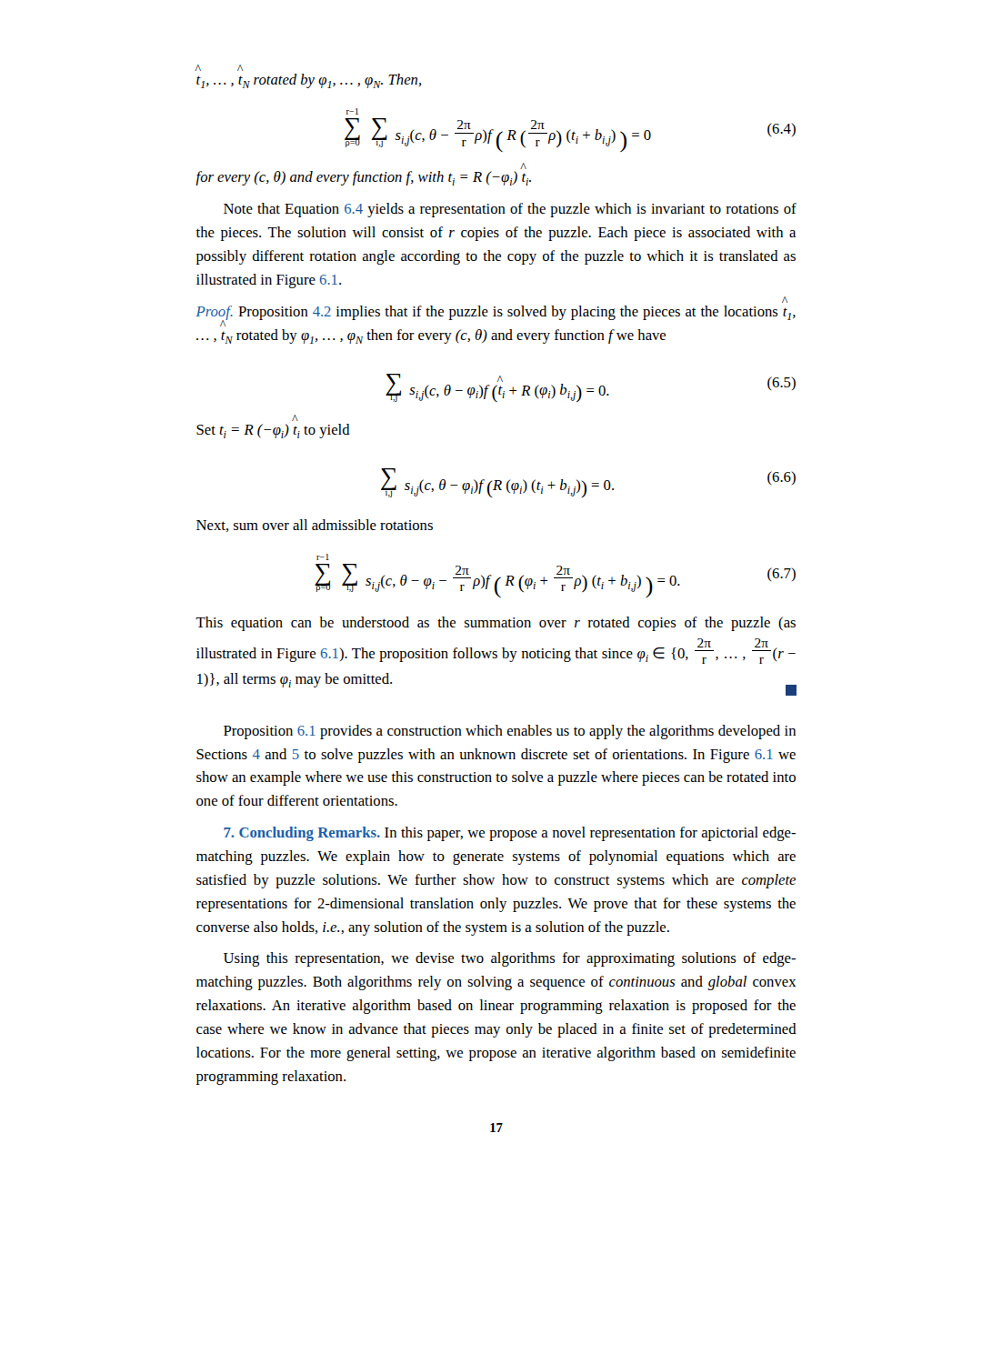^t1, … , ^tN rotated by φ1, … , φN. Then,
r−1∑ρ=0 ∑i,j si,j(c, θ − 2π r ρ)f ( R (2π r ρ) (ti + bi,j) ) = 0
(6.4)
for every (c, θ) and every function f, with ti = R (−φi) ^ti.
Note that Equation 6.4 yields a representation of the puzzle which is invariant to rotations of the pieces. The solution will consist of r copies of the puzzle. Each piece is associated with a possibly different rotation angle according to the copy of the puzzle to which it is translated as illustrated in Figure 6.1.
Proof. Proposition 4.2 implies that if the puzzle is solved by placing the pieces at the locations ^t1, … , ^tN rotated by φ1, … , φN then for every (c, θ) and every function f we have
∑i,j si,j(c, θ − φi)f (^ti + R (φi) bi,j) = 0.
(6.5)
Set ti = R (−φi) ^ti to yield
∑i,j si,j(c, θ − φi)f (R (φi) (ti + bi,j)) = 0.
(6.6)
Next, sum over all admissible rotations
r−1∑ρ=0 ∑i,j si,j(c, θ − φi − 2π r ρ)f ( R (φi + 2π r ρ) (ti + bi,j) ) = 0.
(6.7)
This equation can be understood as the summation over r rotated copies of the puzzle (as illustrated in Figure 6.1). The proposition follows by noticing that since φi ∈ {0, 2π r, … , 2π r(r − 1)}, all terms φi may be omitted.
Proposition 6.1 provides a construction which enables us to apply the algorithms developed in Sections 4 and 5 to solve puzzles with an unknown discrete set of orientations. In Figure 6.1 we show an example where we use this construction to solve a puzzle where pieces can be rotated into one of four different orientations.
7. Concluding Remarks. In this paper, we propose a novel representation for apictorial edge-matching puzzles. We explain how to generate systems of polynomial equations which are satisfied by puzzle solutions. We further show how to construct systems which are complete representations for 2-dimensional translation only puzzles. We prove that for these systems the converse also holds, i.e., any solution of the system is a solution of the puzzle.
Using this representation, we devise two algorithms for approximating solutions of edge-matching puzzles. Both algorithms rely on solving a sequence of continuous and global convex relaxations. An iterative algorithm based on linear programming relaxation is proposed for the case where we know in advance that pieces may only be placed in a finite set of predetermined locations. For the more general setting, we propose an iterative algorithm based on semidefinite programming relaxation.
17